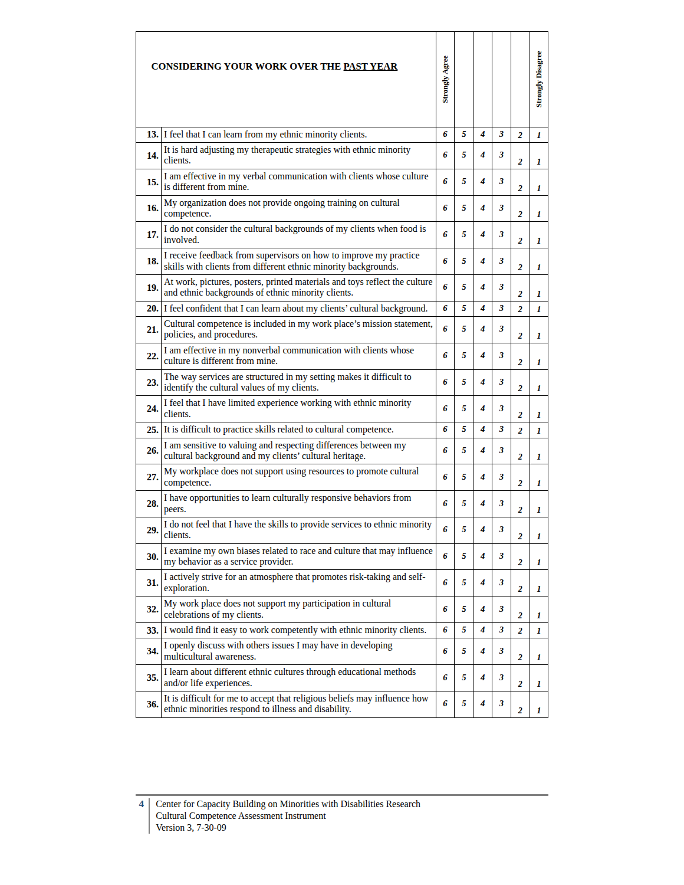| CONSIDERING YOUR WORK OVER THE PAST YEAR | Strongly Agree | | | | | Strongly Disagree |
| 13. | I feel that I can learn from my ethnic minority clients. | 6 | 5 | 4 | 3 | 2 | 1 |
| 14. | It is hard adjusting my therapeutic strategies with ethnic minority clients. | 6 | 5 | 4 | 3 | 2 | 1 |
| 15. | I am effective in my verbal communication with clients whose culture is different from mine. | 6 | 5 | 4 | 3 | 2 | 1 |
| 16. | My organization does not provide ongoing training on cultural competence. | 6 | 5 | 4 | 3 | 2 | 1 |
| 17. | I do not consider the cultural backgrounds of my clients when food is involved. | 6 | 5 | 4 | 3 | 2 | 1 |
| 18. | I receive feedback from supervisors on how to improve my practice skills with clients from different ethnic minority backgrounds. | 6 | 5 | 4 | 3 | 2 | 1 |
| 19. | At work, pictures, posters, printed materials and toys reflect the culture and ethnic backgrounds of ethnic minority clients. | 6 | 5 | 4 | 3 | 2 | 1 |
| 20. | I feel confident that I can learn about my clients’ cultural background. | 6 | 5 | 4 | 3 | 2 | 1 |
| 21. | Cultural competence is included in my work place’s mission statement, policies, and procedures. | 6 | 5 | 4 | 3 | 2 | 1 |
| 22. | I am effective in my nonverbal communication with clients whose culture is different from mine. | 6 | 5 | 4 | 3 | 2 | 1 |
| 23. | The way services are structured in my setting makes it difficult to identify the cultural values of my clients. | 6 | 5 | 4 | 3 | 2 | 1 |
| 24. | I feel that I have limited experience working with ethnic minority clients. | 6 | 5 | 4 | 3 | 2 | 1 |
| 25. | It is difficult to practice skills related to cultural competence. | 6 | 5 | 4 | 3 | 2 | 1 |
| 26. | I am sensitive to valuing and respecting differences between my cultural background and my clients’ cultural heritage. | 6 | 5 | 4 | 3 | 2 | 1 |
| 27. | My workplace does not support using resources to promote cultural competence. | 6 | 5 | 4 | 3 | 2 | 1 |
| 28. | I have opportunities to learn culturally responsive behaviors from peers. | 6 | 5 | 4 | 3 | 2 | 1 |
| 29. | I do not feel that I have the skills to provide services to ethnic minority clients. | 6 | 5 | 4 | 3 | 2 | 1 |
| 30. | I examine my own biases related to race and culture that may influence my behavior as a service provider. | 6 | 5 | 4 | 3 | 2 | 1 |
| 31. | I actively strive for an atmosphere that promotes risk-taking and self-exploration. | 6 | 5 | 4 | 3 | 2 | 1 |
| 32. | My work place does not support my participation in cultural celebrations of my clients. | 6 | 5 | 4 | 3 | 2 | 1 |
| 33. | I would find it easy to work competently with ethnic minority clients. | 6 | 5 | 4 | 3 | 2 | 1 |
| 34. | I openly discuss with others issues I may have in developing multicultural awareness. | 6 | 5 | 4 | 3 | 2 | 1 |
| 35. | I learn about different ethnic cultures through educational methods and/or life experiences. | 6 | 5 | 4 | 3 | 2 | 1 |
| 36. | It is difficult for me to accept that religious beliefs may influence how ethnic minorities respond to illness and disability. | 6 | 5 | 4 | 3 | 2 | 1 |
4
Center for Capacity Building on Minorities with Disabilities Research
Cultural Competence Assessment Instrument
Version 3, 7-30-09